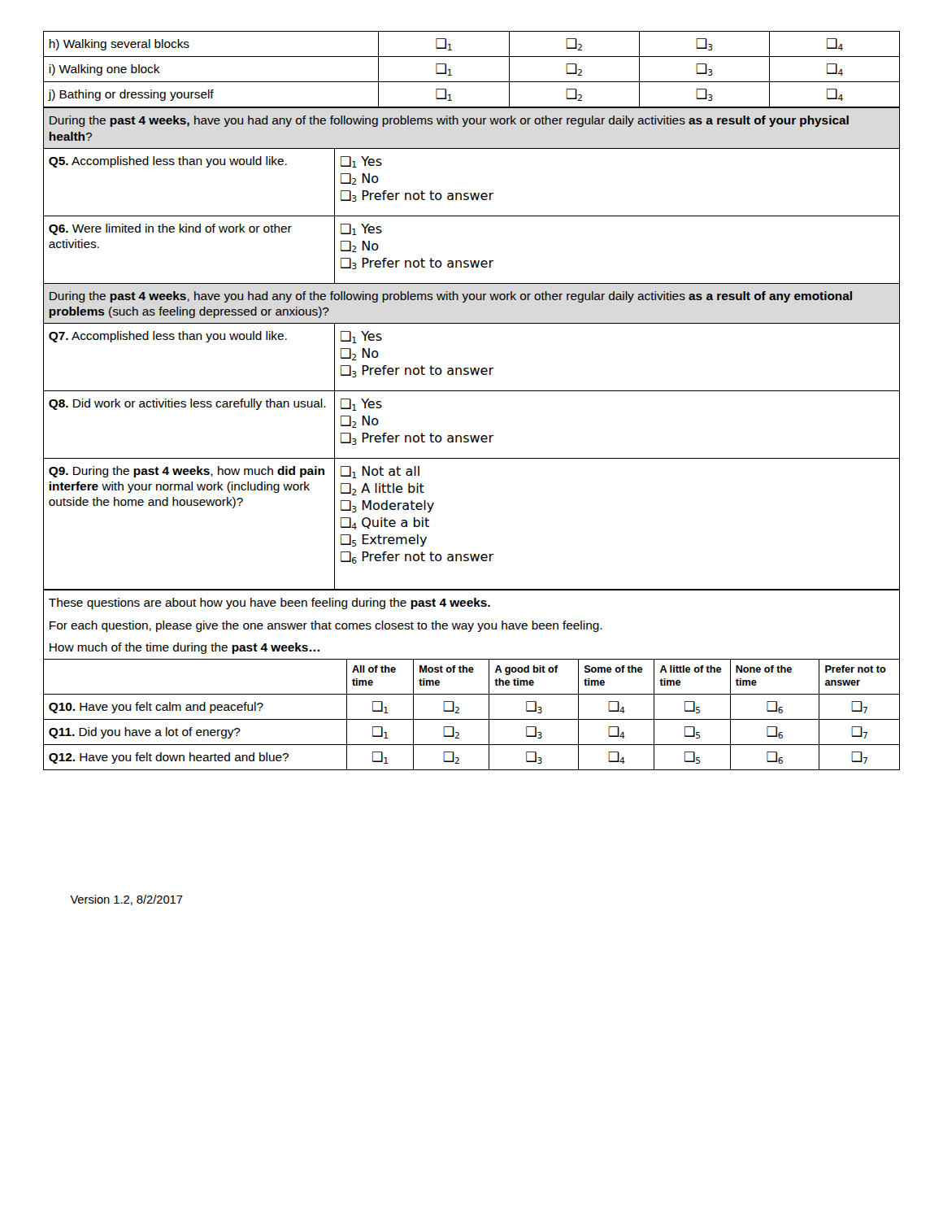| h) Walking several blocks | ❑ 1 | ❑ 2 | ❑ 3 | ❑ 4 |
| i) Walking one block | ❑ 1 | ❑ 2 | ❑ 3 | ❑ 4 |
| j) Bathing or dressing yourself | ❑ 1 | ❑ 2 | ❑ 3 | ❑ 4 |
| During the past 4 weeks, have you had any of the following problems with your work or other regular daily activities as a result of your physical health ? |
| Q5. Accomplished less than you would like. | ❑ 1 Yes ❑ 2 No ❑ 3 Prefer not to answer |
| Q6. Were limited in the kind of work or other activities. | ❑ 1 Yes ❑ 2 No ❑ 3 Prefer not to answer |
| During the past 4 weeks , have you had any of the following problems with your work or other regular daily activities as a result of any emotional problems (such as feeling depressed or anxious)? |
| Q7. Accomplished less than you would like. | ❑ 1 Yes ❑ 2 No ❑ 3 Prefer not to answer |
| Q8. Did work or activities less carefully than usual. | ❑ 1 Yes ❑ 2 No ❑ 3 Prefer not to answer |
| Q9. During the past 4 weeks , how much did pain interfere with your normal work (including work outside the home and housework)? | ❑ 1 Not at all ❑ 2 A little bit ❑ 3 Moderately ❑ 4 Quite a bit ❑ 5 Extremely ❑ 6 Prefer not to answer |
| These questions are about how you have been feeling during the past 4 weeks. For each question, please give the one answer that comes closest to the way you have been feeling. How much of the time during the past 4 weeks… |
| | All of the time | Most of the time | A good bit of the time | Some of the time | A little of the time | None of the time | Prefer not to answer |
| Q10. Have you felt calm and peaceful? | ❑ 1 | ❑ 2 | ❑ 3 | ❑ 4 | ❑ 5 | ❑ 6 | ❑ 7 |
| Q11. Did you have a lot of energy? | ❑ 1 | ❑ 2 | ❑ 3 | ❑ 4 | ❑ 5 | ❑ 6 | ❑ 7 |
| Q12. Have you felt down hearted and blue? | ❑ 1 | ❑ 2 | ❑ 3 | ❑ 4 | ❑ 5 | ❑ 6 | ❑ 7 |
Version 1.2, 8/2/2017